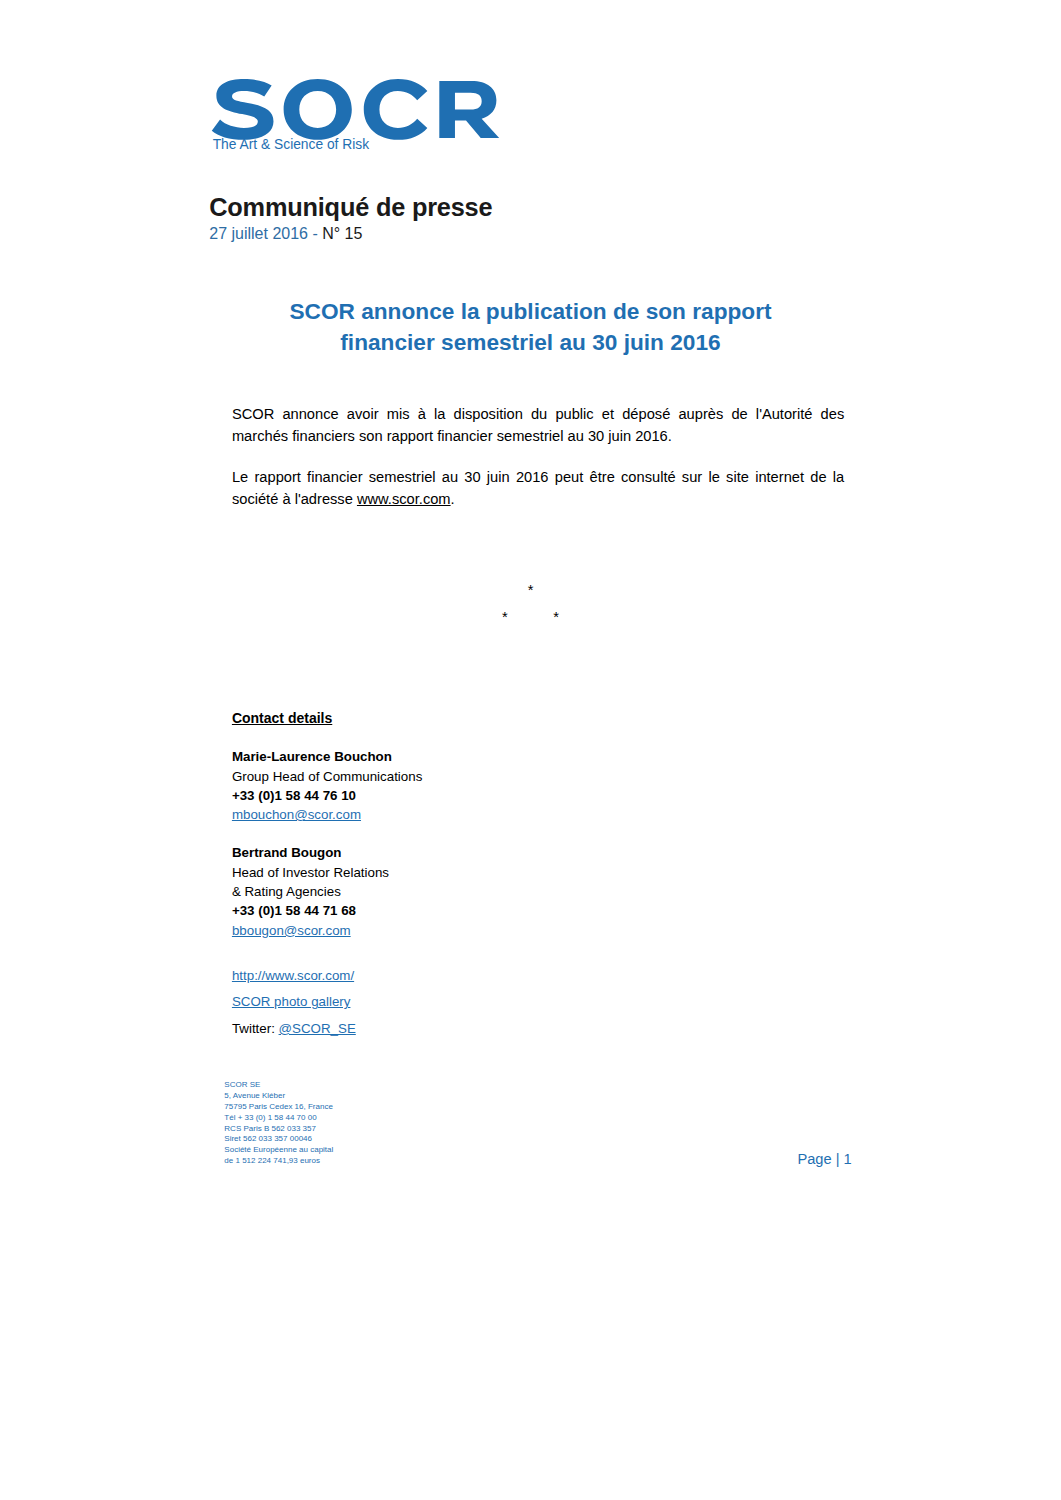The Art & Science of Risk
Communiqué de presse
27 juillet 2016 - N° 15
SCOR annonce la publication de son rapport financier semestriel au 30 juin 2016
SCOR annonce avoir mis à la disposition du public et déposé auprès de l'Autorité des marchés financiers son rapport financier semestriel au 30 juin 2016.
Le rapport financier semestriel au 30 juin 2016 peut être consulté sur le site internet de la société à l'adresse www.scor.com.
*
**
Contact details
Marie-Laurence Bouchon
Group Head of Communications
+33 (0)1 58 44 76 10
mbouchon@scor.com
Bertrand Bougon
Head of Investor Relations
& Rating Agencies
+33 (0)1 58 44 71 68
bbougon@scor.com
http://www.scor.com/
SCOR photo gallery
Twitter: @SCOR_SE
SCOR SE
5, Avenue Kléber
75795 Paris Cedex 16, France
Tél + 33 (0) 1 58 44 70 00
RCS Paris B 562 033 357
Siret 562 033 357 00046
Société Européenne au capital
de 1 512 224 741,93 euros
Page | 1